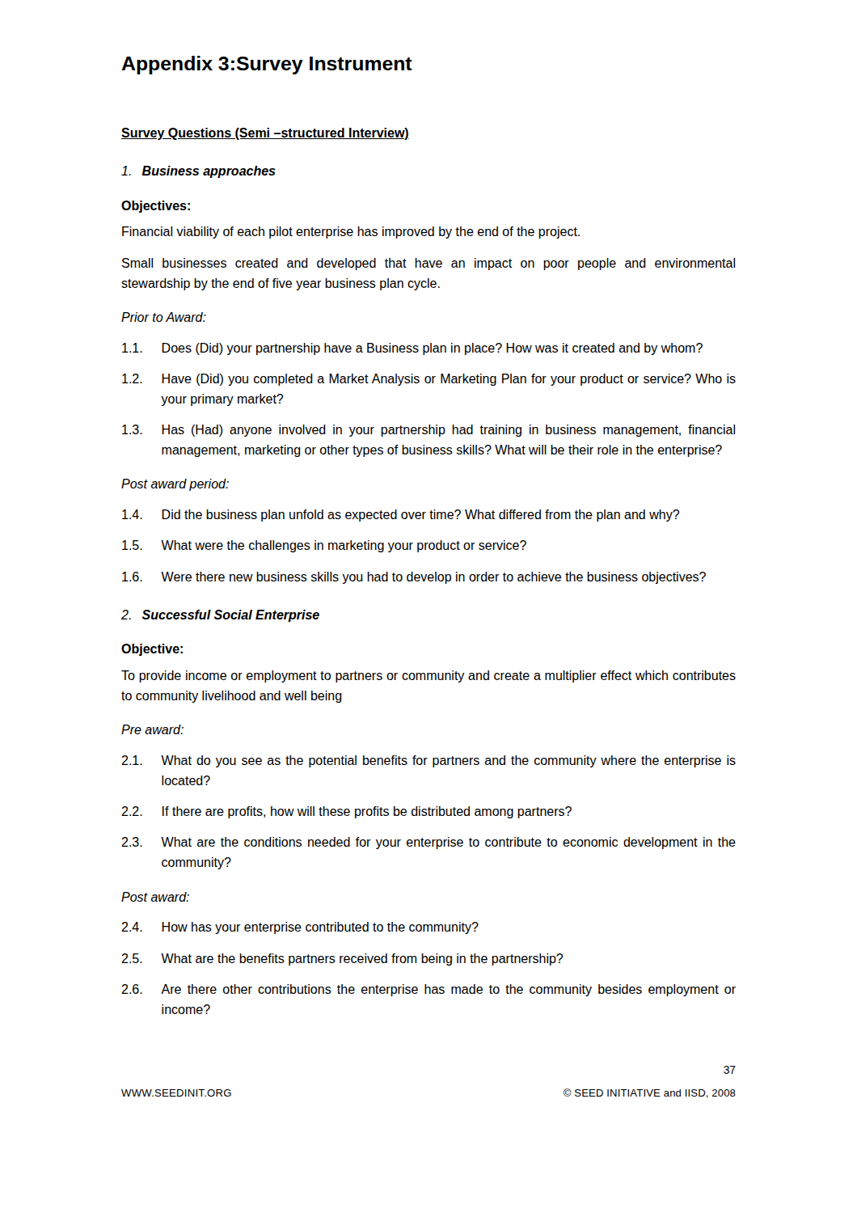Appendix 3: Survey Instrument
Survey Questions (Semi –structured Interview)
1. Business approaches
Objectives:
Financial viability of each pilot enterprise has improved by the end of the project.
Small businesses created and developed that have an impact on poor people and environmental stewardship by the end of five year business plan cycle.
Prior to Award:
1.1. Does (Did) your partnership have a Business plan in place? How was it created and by whom?
1.2. Have (Did) you completed a Market Analysis or Marketing Plan for your product or service? Who is your primary market?
1.3. Has (Had) anyone involved in your partnership had training in business management, financial management, marketing or other types of business skills? What will be their role in the enterprise?
Post award period:
1.4. Did the business plan unfold as expected over time? What differed from the plan and why?
1.5. What were the challenges in marketing your product or service?
1.6. Were there new business skills you had to develop in order to achieve the business objectives?
2. Successful Social Enterprise
Objective:
To provide income or employment to partners or community and create a multiplier effect which contributes to community livelihood and well being
Pre award:
2.1. What do you see as the potential benefits for partners and the community where the enterprise is located?
2.2. If there are profits, how will these profits be distributed among partners?
2.3. What are the conditions needed for your enterprise to contribute to economic development in the community?
Post award:
2.4. How has your enterprise contributed to the community?
2.5. What are the benefits partners received from being in the partnership?
2.6. Are there other contributions the enterprise has made to the community besides employment or income?
37
WWW.SEEDINIT.ORG © SEED INITIATIVE and IISD, 2008